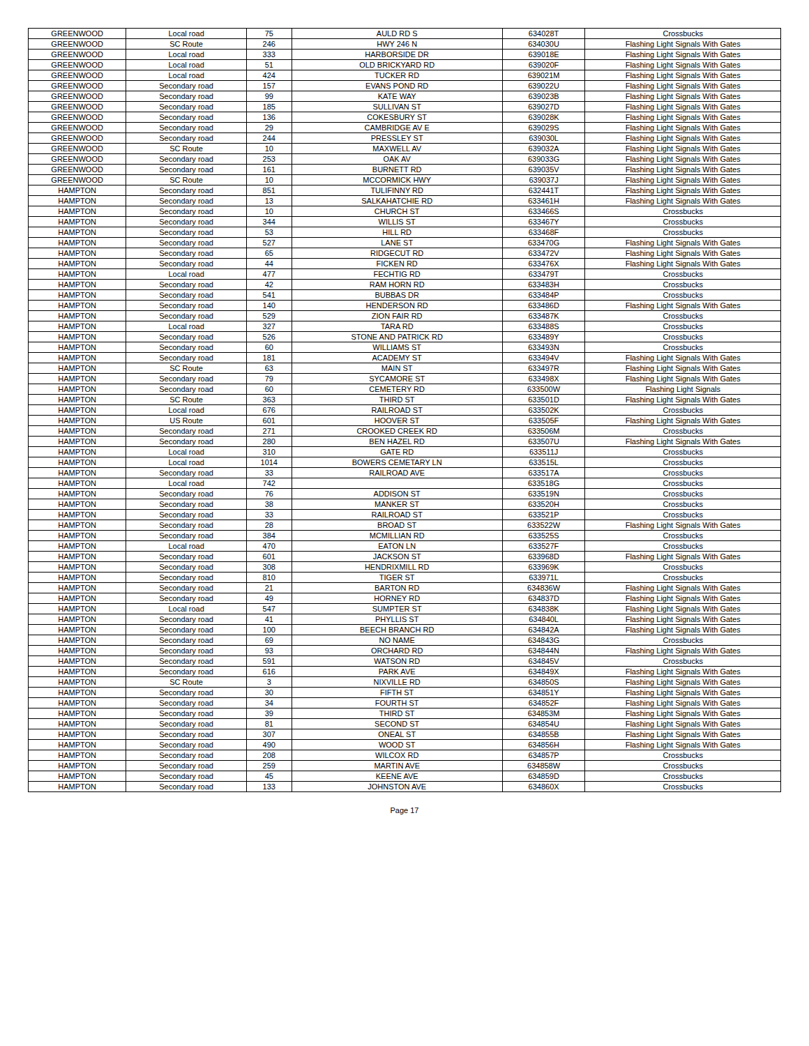| GREENWOOD | Local road | 75 | AULD RD S | 634028T | Crossbucks |
| GREENWOOD | SC Route | 246 | HWY 246 N | 634030U | Flashing Light Signals With Gates |
| GREENWOOD | Local road | 333 | HARBORSIDE DR | 639018E | Flashing Light Signals With Gates |
| GREENWOOD | Local road | 51 | OLD BRICKYARD RD | 639020F | Flashing Light Signals With Gates |
| GREENWOOD | Local road | 424 | TUCKER RD | 639021M | Flashing Light Signals With Gates |
| GREENWOOD | Secondary road | 157 | EVANS POND RD | 639022U | Flashing Light Signals With Gates |
| GREENWOOD | Secondary road | 99 | KATE WAY | 639023B | Flashing Light Signals With Gates |
| GREENWOOD | Secondary road | 185 | SULLIVAN ST | 639027D | Flashing Light Signals With Gates |
| GREENWOOD | Secondary road | 136 | COKESBURY ST | 639028K | Flashing Light Signals With Gates |
| GREENWOOD | Secondary road | 29 | CAMBRIDGE AV E | 639029S | Flashing Light Signals With Gates |
| GREENWOOD | Secondary road | 244 | PRESSLEY ST | 639030L | Flashing Light Signals With Gates |
| GREENWOOD | SC Route | 10 | MAXWELL AV | 639032A | Flashing Light Signals With Gates |
| GREENWOOD | Secondary road | 253 | OAK AV | 639033G | Flashing Light Signals With Gates |
| GREENWOOD | Secondary road | 161 | BURNETT RD | 639035V | Flashing Light Signals With Gates |
| GREENWOOD | SC Route | 10 | MCCORMICK HWY | 639037J | Flashing Light Signals With Gates |
| HAMPTON | Secondary road | 851 | TULIFINNY RD | 632441T | Flashing Light Signals With Gates |
| HAMPTON | Secondary road | 13 | SALKAHATCHIE RD | 633461H | Flashing Light Signals With Gates |
| HAMPTON | Secondary road | 10 | CHURCH ST | 633466S | Crossbucks |
| HAMPTON | Secondary road | 344 | WILLIS ST | 633467Y | Crossbucks |
| HAMPTON | Secondary road | 53 | HILL RD | 633468F | Crossbucks |
| HAMPTON | Secondary road | 527 | LANE ST | 633470G | Flashing Light Signals With Gates |
| HAMPTON | Secondary road | 65 | RIDGECUT RD | 633472V | Flashing Light Signals With Gates |
| HAMPTON | Secondary road | 44 | FICKEN RD | 633476X | Flashing Light Signals With Gates |
| HAMPTON | Local road | 477 | FECHTIG RD | 633479T | Crossbucks |
| HAMPTON | Secondary road | 42 | RAM HORN RD | 633483H | Crossbucks |
| HAMPTON | Secondary road | 541 | BUBBAS DR | 633484P | Crossbucks |
| HAMPTON | Secondary road | 140 | HENDERSON RD | 633486D | Flashing Light Signals With Gates |
| HAMPTON | Secondary road | 529 | ZION FAIR RD | 633487K | Crossbucks |
| HAMPTON | Local road | 327 | TARA RD | 633488S | Crossbucks |
| HAMPTON | Secondary road | 526 | STONE AND PATRICK RD | 633489Y | Crossbucks |
| HAMPTON | Secondary road | 60 | WILLIAMS ST | 633493N | Crossbucks |
| HAMPTON | Secondary road | 181 | ACADEMY ST | 633494V | Flashing Light Signals With Gates |
| HAMPTON | SC Route | 63 | MAIN ST | 633497R | Flashing Light Signals With Gates |
| HAMPTON | Secondary road | 79 | SYCAMORE ST | 633498X | Flashing Light Signals With Gates |
| HAMPTON | Secondary road | 60 | CEMETERY RD | 633500W | Flashing Light Signals |
| HAMPTON | SC Route | 363 | THIRD ST | 633501D | Flashing Light Signals With Gates |
| HAMPTON | Local road | 676 | RAILROAD ST | 633502K | Crossbucks |
| HAMPTON | US Route | 601 | HOOVER ST | 633505F | Flashing Light Signals With Gates |
| HAMPTON | Secondary road | 271 | CROOKED CREEK RD | 633506M | Crossbucks |
| HAMPTON | Secondary road | 280 | BEN HAZEL RD | 633507U | Flashing Light Signals With Gates |
| HAMPTON | Local road | 310 | GATE RD | 633511J | Crossbucks |
| HAMPTON | Local road | 1014 | BOWERS CEMETARY LN | 633515L | Crossbucks |
| HAMPTON | Secondary road | 33 | RAILROAD AVE | 633517A | Crossbucks |
| HAMPTON | Local road | 742 | | 633518G | Crossbucks |
| HAMPTON | Secondary road | 76 | ADDISON ST | 633519N | Crossbucks |
| HAMPTON | Secondary road | 38 | MANKER ST | 633520H | Crossbucks |
| HAMPTON | Secondary road | 33 | RAILROAD ST | 633521P | Crossbucks |
| HAMPTON | Secondary road | 28 | BROAD ST | 633522W | Flashing Light Signals With Gates |
| HAMPTON | Secondary road | 384 | MCMILLIAN RD | 633525S | Crossbucks |
| HAMPTON | Local road | 470 | EATON LN | 633527F | Crossbucks |
| HAMPTON | Secondary road | 601 | JACKSON ST | 633968D | Flashing Light Signals With Gates |
| HAMPTON | Secondary road | 308 | HENDRIXMILL RD | 633969K | Crossbucks |
| HAMPTON | Secondary road | 810 | TIGER ST | 633971L | Crossbucks |
| HAMPTON | Secondary road | 21 | BARTON RD | 634836W | Flashing Light Signals With Gates |
| HAMPTON | Secondary road | 49 | HORNEY RD | 634837D | Flashing Light Signals With Gates |
| HAMPTON | Local road | 547 | SUMPTER ST | 634838K | Flashing Light Signals With Gates |
| HAMPTON | Secondary road | 41 | PHYLLIS ST | 634840L | Flashing Light Signals With Gates |
| HAMPTON | Secondary road | 100 | BEECH BRANCH RD | 634842A | Flashing Light Signals With Gates |
| HAMPTON | Secondary road | 69 | NO NAME | 634843G | Crossbucks |
| HAMPTON | Secondary road | 93 | ORCHARD RD | 634844N | Flashing Light Signals With Gates |
| HAMPTON | Secondary road | 591 | WATSON RD | 634845V | Crossbucks |
| HAMPTON | Secondary road | 616 | PARK AVE | 634849X | Flashing Light Signals With Gates |
| HAMPTON | SC Route | 3 | NIXVILLE RD | 634850S | Flashing Light Signals With Gates |
| HAMPTON | Secondary road | 30 | FIFTH ST | 634851Y | Flashing Light Signals With Gates |
| HAMPTON | Secondary road | 34 | FOURTH ST | 634852F | Flashing Light Signals With Gates |
| HAMPTON | Secondary road | 39 | THIRD ST | 634853M | Flashing Light Signals With Gates |
| HAMPTON | Secondary road | 81 | SECOND ST | 634854U | Flashing Light Signals With Gates |
| HAMPTON | Secondary road | 307 | ONEAL ST | 634855B | Flashing Light Signals With Gates |
| HAMPTON | Secondary road | 490 | WOOD ST | 634856H | Flashing Light Signals With Gates |
| HAMPTON | Secondary road | 208 | WILCOX RD | 634857P | Crossbucks |
| HAMPTON | Secondary road | 259 | MARTIN AVE | 634858W | Crossbucks |
| HAMPTON | Secondary road | 45 | KEENE AVE | 634859D | Crossbucks |
| HAMPTON | Secondary road | 133 | JOHNSTON AVE | 634860X | Crossbucks |
Page 17